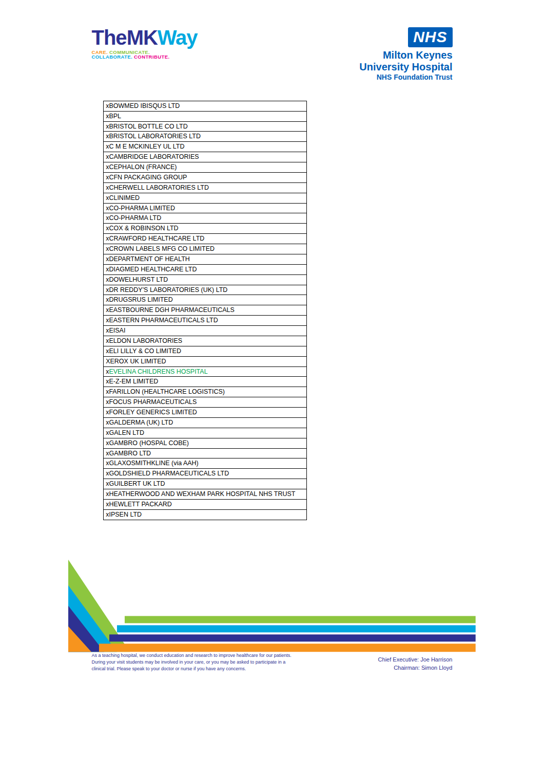The MK Way
CARE. COMMUNICATE.
COLLABORATE. CONTRIBUTE.
NHS
Milton Keynes
University Hospital
NHS Foundation Trust
| xBOWMED IBISQUS LTD |
| xBPL |
| xBRISTOL BOTTLE CO LTD |
| xBRISTOL LABORATORIES LTD |
| xC M E MCKINLEY UL LTD |
| xCAMBRIDGE LABORATORIES |
| xCEPHALON (FRANCE) |
| xCFN PACKAGING GROUP |
| xCHERWELL LABORATORIES LTD |
| xCLINIMED |
| xCO-PHARMA LIMITED |
| xCO-PHARMA LTD |
| xCOX & ROBINSON LTD |
| xCRAWFORD HEALTHCARE LTD |
| xCROWN LABELS MFG CO LIMITED |
| xDEPARTMENT OF HEALTH |
| xDIAGMED HEALTHCARE LTD |
| xDOWELHURST LTD |
| xDR REDDY'S LABORATORIES (UK) LTD |
| xDRUGSRUS LIMITED |
| xEASTBOURNE DGH PHARMACEUTICALS |
| xEASTERN PHARMACEUTICALS LTD |
| xEISAI |
| xELDON LABORATORIES |
| xELI LILLY & CO LIMITED |
| XEROX UK LIMITED |
| x EVELINA CHILDRENS HOSPITAL |
| xE-Z-EM LIMITED |
| xFARILLON (HEALTHCARE LOGISTICS) |
| xFOCUS PHARMACEUTICALS |
| xFORLEY GENERICS LIMITED |
| xGALDERMA (UK) LTD |
| xGALEN LTD |
| xGAMBRO (HOSPAL COBE) |
| xGAMBRO LTD |
| xGLAXOSMITHKLINE (via AAH) |
| xGOLDSHIELD PHARMACEUTICALS LTD |
| xGUILBERT UK LTD |
| xHEATHERWOOD AND WEXHAM PARK HOSPITAL NHS TRUST |
| xHEWLETT PACKARD |
| xIPSEN LTD |
As a teaching hospital, we conduct education and research to improve healthcare for our patients. During your visit students may be involved in your care, or you may be asked to participate in a clinical trial. Please speak to your doctor or nurse if you have any concerns.
Chief Executive: Joe Harrison
Chairman: Simon Lloyd